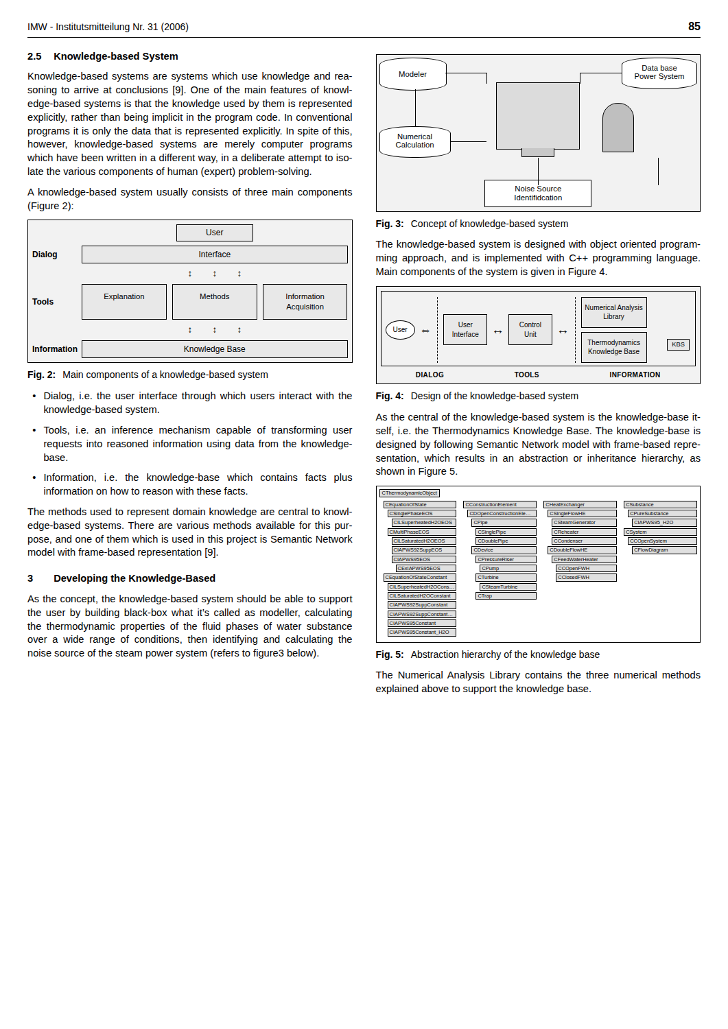IMW - Institutsmitteilung Nr. 31 (2006) 85
2.5 Knowledge-based System
Knowledge-based systems are systems which use knowledge and reasoning to arrive at conclusions [9]. One of the main features of knowledge-based systems is that the knowledge used by them is represented explicitly, rather than being implicit in the program code. In conventional programs it is only the data that is represented explicitly. In spite of this, however, knowledge-based systems are merely computer programs which have been written in a different way, in a deliberate attempt to isolate the various components of human (expert) problem-solving.
A knowledge-based system usually consists of three main components (Figure 2):
User
Dialog
Interface
↕↕↕
Tools
Explanation
Methods
Information
Acquisition
↕↕↕
Information
Knowledge Base
Fig. 2: Main components of a knowledge-based system
Dialog, i.e. the user interface through which users interact with the knowledge-based system.
Tools, i.e. an inference mechanism capable of transforming user requests into reasoned information using data from the knowledge-base.
Information, i.e. the knowledge-base which contains facts plus information on how to reason with these facts.
The methods used to represent domain knowledge are central to knowledge-based systems. There are various methods available for this purpose, and one of them which is used in this project is Semantic Network model with frame-based representation [9].
3 Developing the Knowledge-Based
As the concept, the knowledge-based system should be able to support the user by building black-box what it’s called as modeller, calculating the thermodynamic properties of the fluid phases of water substance over a wide range of conditions, then identifying and calculating the noise source of the steam power system (refers to figure3 below).
Modeler
Data base
Power System
Numerical
Calculation
Noise Source
Identifidcation
Fig. 3: Concept of knowledge-based system
The knowledge-based system is designed with object oriented programming approach, and is implemented with C++ programming language. Main components of the system is given in Figure 4.
User
⇔
User
Interface
↔
Control
Unit
↔
Numerical Analysis
Library
Thermodynamics
Knowledge Base
KBS
DIALOG TOOLS INFORMATION
Fig. 4: Design of the knowledge-based system
As the central of the knowledge-based system is the knowledge-base itself, i.e. the Thermodynamics Knowledge Base. The knowledge-base is designed by following Semantic Network model with frame-based representation, which results in an abstraction or inheritance hierarchy, as shown in Figure 5.
CThermodynamicObject
CEquationOfState
CSinglePhaseEOS
CILSuperheatedH2OEOS
CMultiPhaseEOS
CILSaturatedH2OEOS
CIAPWS92SuppEOS
CIAPWS95EOS
CExIAPWS95EOS
CEquationOfStateConstant
CILSuperheatedH2OConstant
CILSaturatedH2OConstant
CIAPWS92SuppConstant
CIAPWS92SuppConstant_H2O
CIAPWS95Constant
CIAPWS95Constant_H2O
CConstructionElement
CDOpenConstructionElement
CPipe
CSinglePipe
CDoublePipe
CDevice
CPressureRiser
CPump
CTurbine
CSteamTurbine
CTrap
CHeatExchanger
CSingleFlowHE
CSteamGenerator
CReheater
CCondenser
CDoubleFlowHE
CFeedWaterHeater
CCOpenFWH
CClosedFWH
CSubstance
CPureSubstance
CIAPWS95_H2O
CSystem
CCOpenSystem
CFlowDiagram
Fig. 5: Abstraction hierarchy of the knowledge base
The Numerical Analysis Library contains the three numerical methods explained above to support the knowledge base.